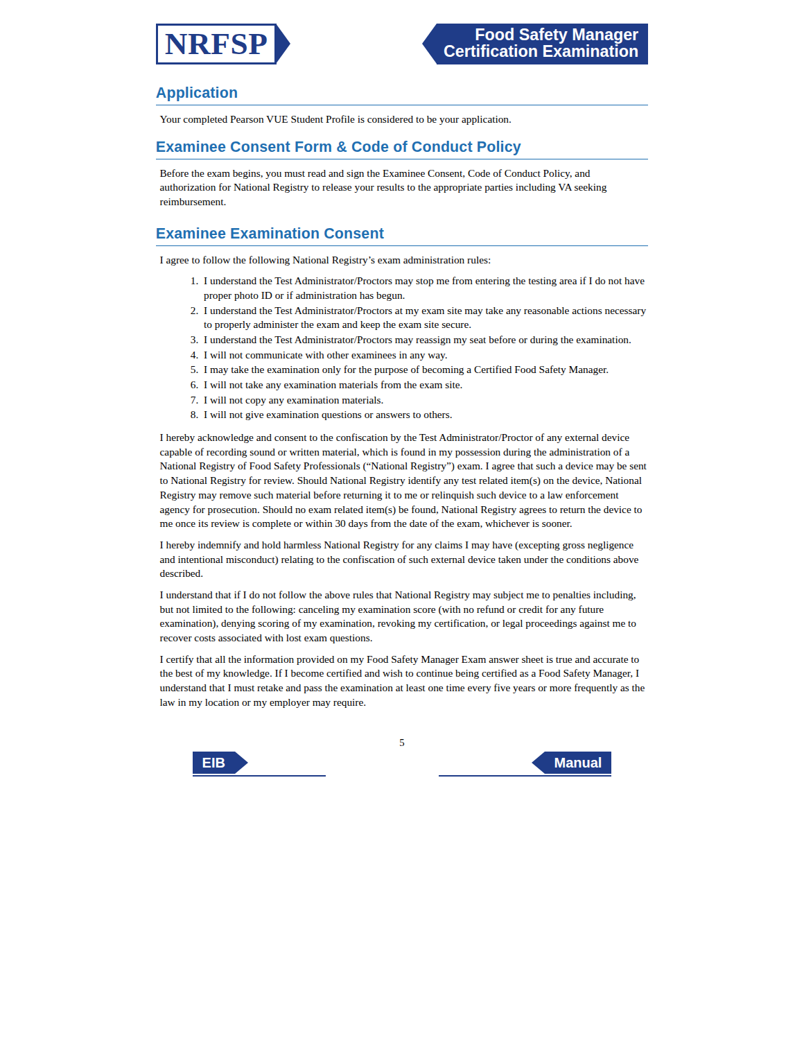NRFSP
Food Safety Manager
Certification Examination
Application
Your completed Pearson VUE Student Profile is considered to be your application.
Examinee Consent Form & Code of Conduct Policy
Before the exam begins, you must read and sign the Examinee Consent, Code of Conduct Policy, and authorization for National Registry to release your results to the appropriate parties including VA seeking reimbursement.
Examinee Examination Consent
I agree to follow the following National Registry’s exam administration rules:
I understand the Test Administrator/Proctors may stop me from entering the testing area if I do not have proper photo ID or if administration has begun.
I understand the Test Administrator/Proctors at my exam site may take any reasonable actions necessary to properly administer the exam and keep the exam site secure.
I understand the Test Administrator/Proctors may reassign my seat before or during the examination.
I will not communicate with other examinees in any way.
I may take the examination only for the purpose of becoming a Certified Food Safety Manager.
I will not take any examination materials from the exam site.
I will not copy any examination materials.
I will not give examination questions or answers to others.
I hereby acknowledge and consent to the confiscation by the Test Administrator/Proctor of any external device capable of recording sound or written material, which is found in my possession during the administration of a National Registry of Food Safety Professionals (“National Registry”) exam. I agree that such a device may be sent to National Registry for review. Should National Registry identify any test related item(s) on the device, National Registry may remove such material before returning it to me or relinquish such device to a law enforcement agency for prosecution. Should no exam related item(s) be found, National Registry agrees to return the device to me once its review is complete or within 30 days from the date of the exam, whichever is sooner.
I hereby indemnify and hold harmless National Registry for any claims I may have (excepting gross negligence and intentional misconduct) relating to the confiscation of such external device taken under the conditions above described.
I understand that if I do not follow the above rules that National Registry may subject me to penalties including, but not limited to the following: canceling my examination score (with no refund or credit for any future examination), denying scoring of my examination, revoking my certification, or legal proceedings against me to recover costs associated with lost exam questions.
I certify that all the information provided on my Food Safety Manager Exam answer sheet is true and accurate to the best of my knowledge. If I become certified and wish to continue being certified as a Food Safety Manager, I understand that I must retake and pass the examination at least one time every five years or more frequently as the law in my location or my employer may require.
5
EIB
Manual